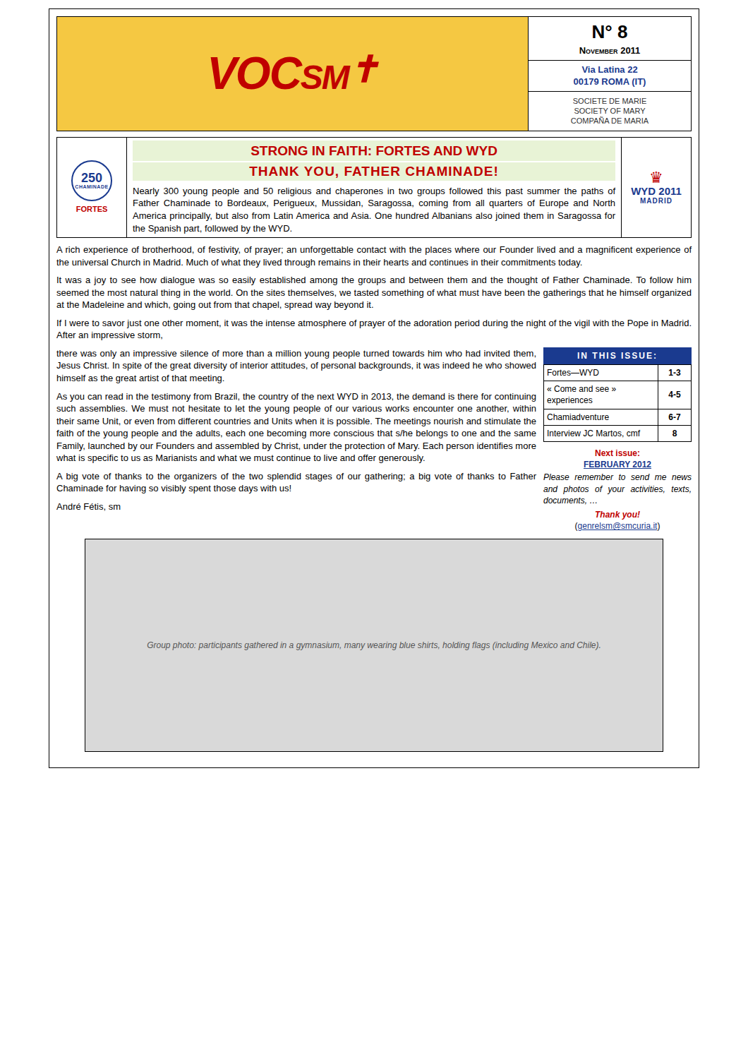VOCSM✝
N° 8
November 2011
Via Latina 22
00179 ROMA (IT)
SOCIETE DE MARIE
SOCIETY OF MARY
COMPAÑA DE MARIA
250 CHAMINADE
FORTES
STRONG IN FAITH: FORTES AND WYD
THANK YOU, FATHER CHAMINADE!
Nearly 300 young people and 50 religious and chaperones in two groups followed this past summer the paths of Father Chaminade to Bordeaux, Perigueux, Mussidan, Saragossa, coming from all quarters of Europe and North America principally, but also from Latin America and Asia. One hundred Albanians also joined them in Saragossa for the Spanish part, followed by the WYD.
♛
WYD 2011
MADRID
A rich experience of brotherhood, of festivity, of prayer; an unforgettable contact with the places where our Founder lived and a magnificent experience of the universal Church in Madrid. Much of what they lived through remains in their hearts and continues in their commitments today.
It was a joy to see how dialogue was so easily established among the groups and between them and the thought of Father Chaminade. To follow him seemed the most natural thing in the world. On the sites themselves, we tasted something of what must have been the gatherings that he himself organized at the Madeleine and which, going out from that chapel, spread way beyond it.
If I were to savor just one other moment, it was the intense atmosphere of prayer of the adoration period during the night of the vigil with the Pope in Madrid. After an impressive storm,
there was only an impressive silence of more than a million young people turned towards him who had invited them, Jesus Christ. In spite of the great diversity of interior attitudes, of personal backgrounds, it was indeed he who showed himself as the great artist of that meeting.
As you can read in the testimony from Brazil, the country of the next WYD in 2013, the demand is there for continuing such assemblies. We must not hesitate to let the young people of our various works encounter one another, within their same Unit, or even from different countries and Units when it is possible. The meetings nourish and stimulate the faith of the young people and the adults, each one becoming more conscious that s/he belongs to one and the same Family, launched by our Founders and assembled by Christ, under the protection of Mary. Each person identifies more what is specific to us as Marianists and what we must continue to live and offer generously.
A big vote of thanks to the organizers of the two splendid stages of our gathering; a big vote of thanks to Father Chaminade for having so visibly spent those days with us!
André Fétis, sm
IN THIS ISSUE:
| Fortes—WYD | 1-3 |
| « Come and see » experiences | 4-5 |
| Chamiadventure | 6-7 |
| Interview JC Martos, cmf | 8 |
Next issue:
FEBRUARY 2012 Please remember to send me news and photos of your activities, texts, documents, … Thank you! (genrelsm@smcuria.it)
Group photo: participants gathered in a gymnasium, many wearing blue shirts, holding flags (including Mexico and Chile).